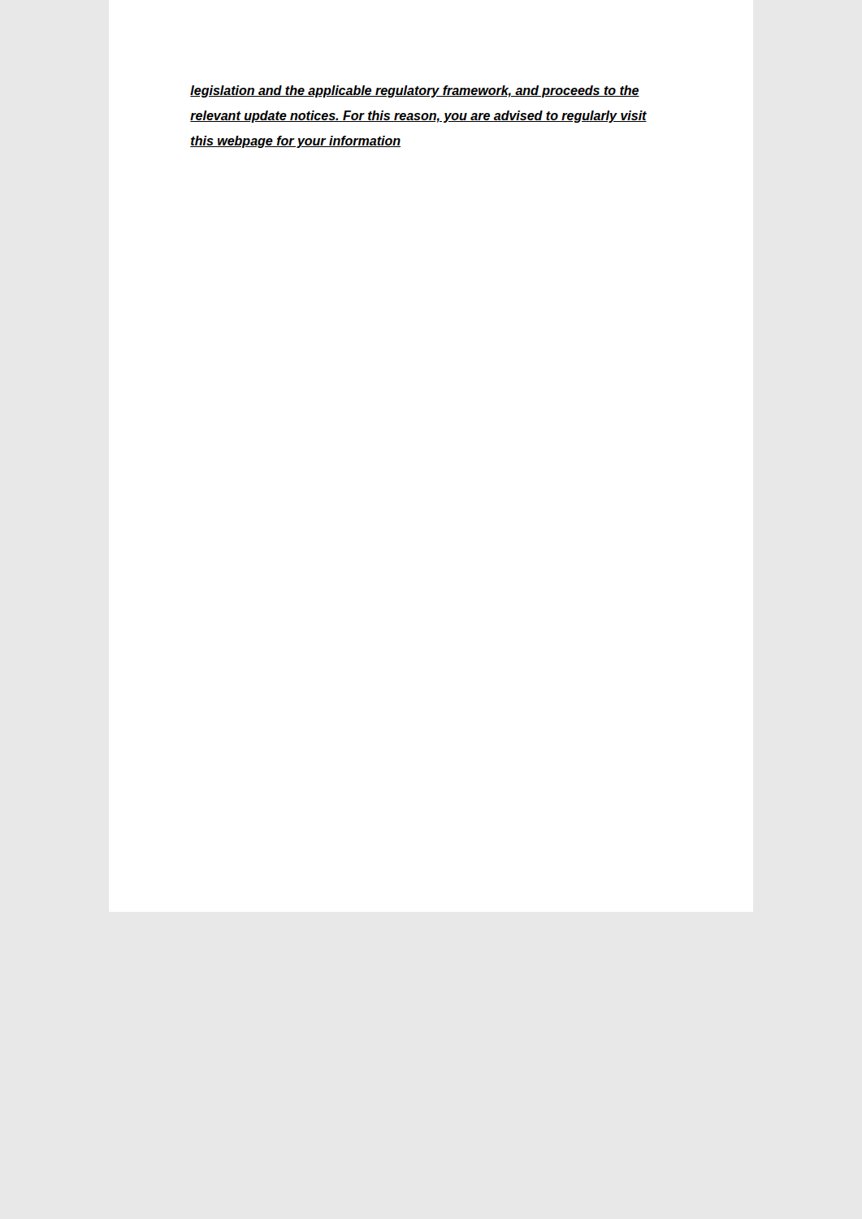legislation and the applicable regulatory framework, and proceeds to the relevant update notices. For this reason, you are advised to regularly visit this webpage for your information